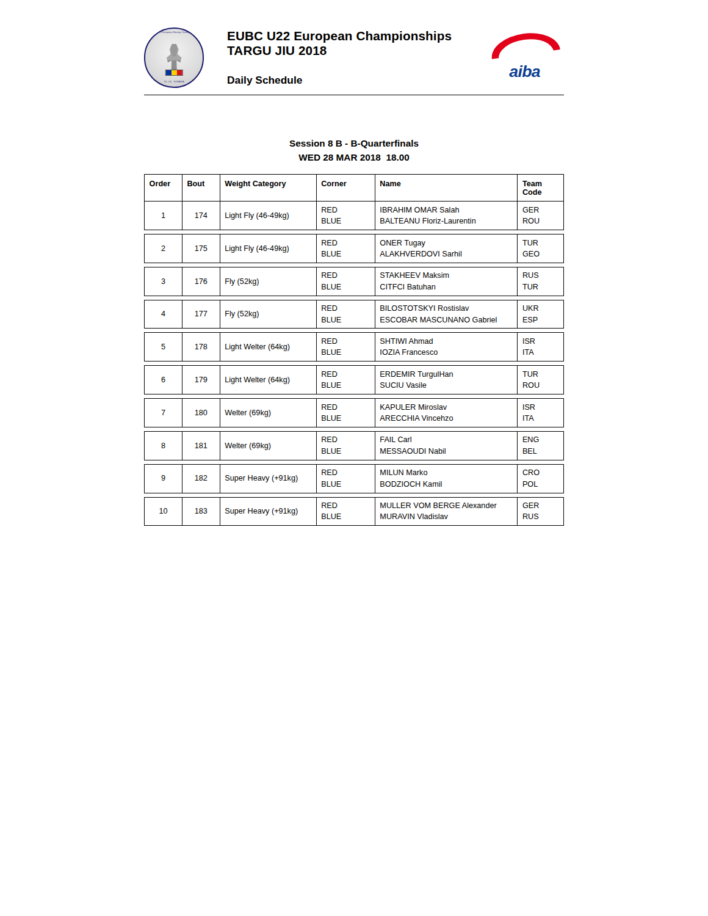EUBC U22 European Championships TARGU JIU 2018
Daily Schedule
aiba
Session 8 B - B-Quarterfinals
WED 28 MAR 2018 18.00
| Order | Bout | Weight Category | Corner | Name | Team Code |
| --- | --- | --- | --- | --- | --- |
| 1 | 174 | Light Fly (46-49kg) | RED BLUE | IBRAHIM OMAR Salah BALTEANU Floriz-Laurentin | GER ROU |
| 2 | 175 | Light Fly (46-49kg) | RED BLUE | ONER Tugay ALAKHVERDOVI Sarhil | TUR GEO |
| 3 | 176 | Fly (52kg) | RED BLUE | STAKHEEV Maksim CITFCI Batuhan | RUS TUR |
| 4 | 177 | Fly (52kg) | RED BLUE | BILOSTOTSKYI Rostislav ESCOBAR MASCUNANO Gabriel | UKR ESP |
| 5 | 178 | Light Welter (64kg) | RED BLUE | SHTIWI Ahmad IOZIA Francesco | ISR ITA |
| 6 | 179 | Light Welter (64kg) | RED BLUE | ERDEMIR TurgulHan SUCIU Vasile | TUR ROU |
| 7 | 180 | Welter (69kg) | RED BLUE | KAPULER Miroslav ARECCHIA Vincehzo | ISR ITA |
| 8 | 181 | Welter (69kg) | RED BLUE | FAIL Carl MESSAOUDI Nabil | ENG BEL |
| 9 | 182 | Super Heavy (+91kg) | RED BLUE | MILUN Marko BODZIOCH Kamil | CRO POL |
| 10 | 183 | Super Heavy (+91kg) | RED BLUE | MULLER VOM BERGE Alexander MURAVIN Vladislav | GER RUS |